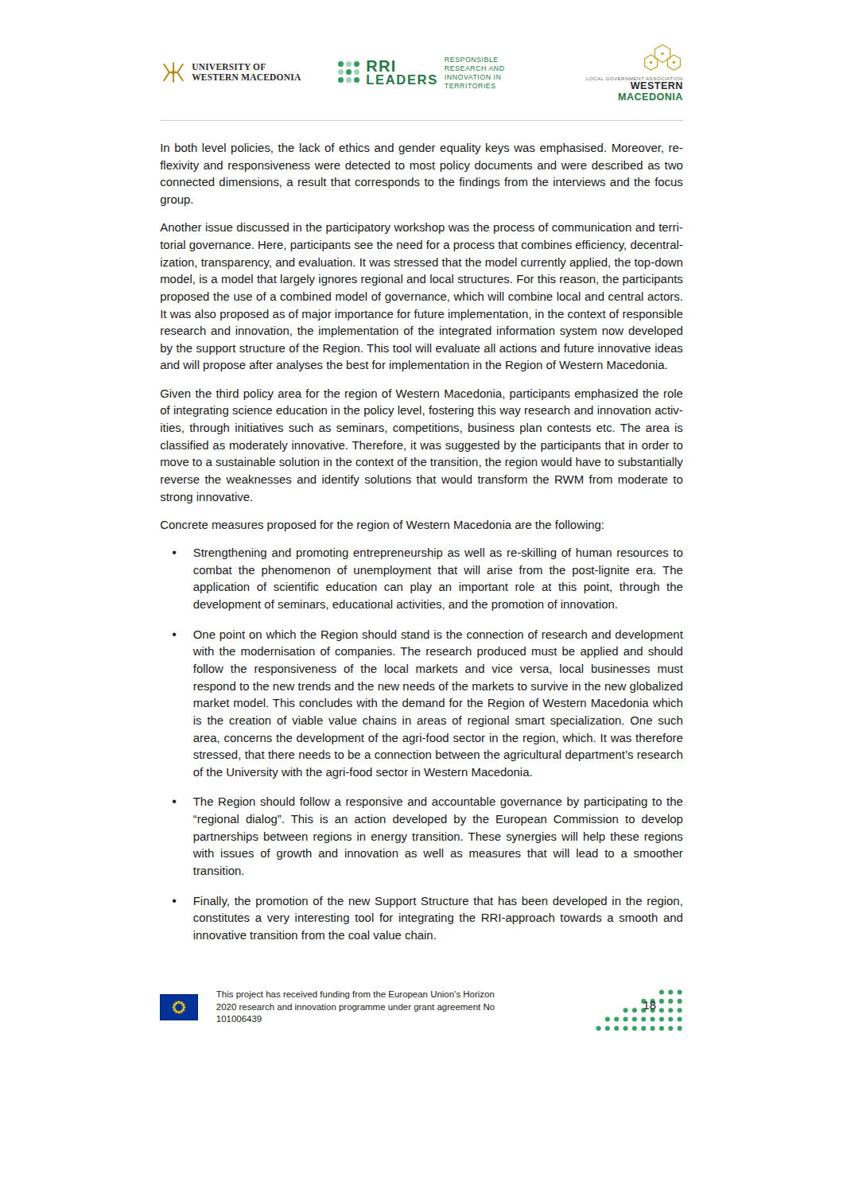University of Western Macedonia
RRI LEADERS
Responsible
Research and
Innovation in
Territories
Local Government Association Western Macedonia
In both level policies, the lack of ethics and gender equality keys was emphasised. Moreover, reflexivity and responsiveness were detected to most policy documents and were described as two connected dimensions, a result that corresponds to the findings from the interviews and the focus group.
Another issue discussed in the participatory workshop was the process of communication and territorial governance. Here, participants see the need for a process that combines efficiency, decentralization, transparency, and evaluation. It was stressed that the model currently applied, the top-down model, is a model that largely ignores regional and local structures. For this reason, the participants proposed the use of a combined model of governance, which will combine local and central actors. It was also proposed as of major importance for future implementation, in the context of responsible research and innovation, the implementation of the integrated information system now developed by the support structure of the Region. This tool will evaluate all actions and future innovative ideas and will propose after analyses the best for implementation in the Region of Western Macedonia.
Given the third policy area for the region of Western Macedonia, participants emphasized the role of integrating science education in the policy level, fostering this way research and innovation activities, through initiatives such as seminars, competitions, business plan contests etc. The area is classified as moderately innovative. Therefore, it was suggested by the participants that in order to move to a sustainable solution in the context of the transition, the region would have to substantially reverse the weaknesses and identify solutions that would transform the RWM from moderate to strong innovative.
Concrete measures proposed for the region of Western Macedonia are the following:
Strengthening and promoting entrepreneurship as well as re-skilling of human resources to combat the phenomenon of unemployment that will arise from the post-lignite era. The application of scientific education can play an important role at this point, through the development of seminars, educational activities, and the promotion of innovation.
One point on which the Region should stand is the connection of research and development with the modernisation of companies. The research produced must be applied and should follow the responsiveness of the local markets and vice versa, local businesses must respond to the new trends and the new needs of the markets to survive in the new globalized market model. This concludes with the demand for the Region of Western Macedonia which is the creation of viable value chains in areas of regional smart specialization. One such area, concerns the development of the agri-food sector in the region, which. It was therefore stressed, that there needs to be a connection between the agricultural department’s research of the University with the agri-food sector in Western Macedonia.
The Region should follow a responsive and accountable governance by participating to the “regional dialog”. This is an action developed by the European Commission to develop partnerships between regions in energy transition. These synergies will help these regions with issues of growth and innovation as well as measures that will lead to a smoother transition.
Finally, the promotion of the new Support Structure that has been developed in the region, constitutes a very interesting tool for integrating the RRI-approach towards a smooth and innovative transition from the coal value chain.
This project has received funding from the European Union’s Horizon 2020 research and innovation programme under grant agreement No 101006439
18